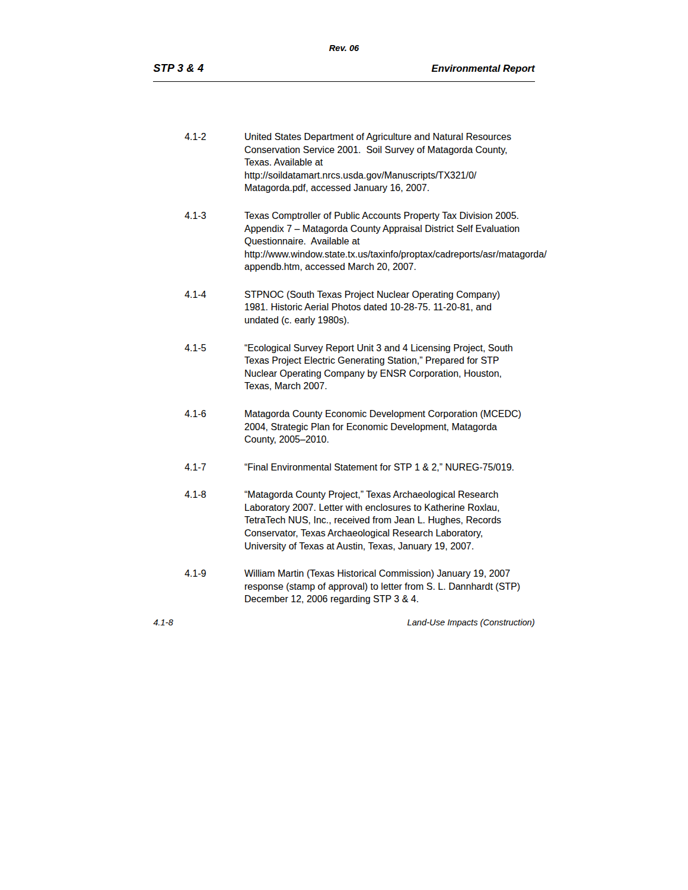Rev. 06
STP 3 & 4
Environmental Report
4.1-2
United States Department of Agriculture and Natural Resources Conservation Service 2001. Soil Survey of Matagorda County, Texas. Available at http://soildatamart.nrcs.usda.gov/Manuscripts/TX321/0/ Matagorda.pdf, accessed January 16, 2007.
4.1-3
Texas Comptroller of Public Accounts Property Tax Division 2005. Appendix 7 – Matagorda County Appraisal District Self Evaluation Questionnaire. Available at http://www.window.state.tx.us/taxinfo/proptax/cadreports/asr/matagorda/ appendb.htm, accessed March 20, 2007.
4.1-4
STPNOC (South Texas Project Nuclear Operating Company) 1981. Historic Aerial Photos dated 10-28-75. 11-20-81, and undated (c. early 1980s).
4.1-5
“Ecological Survey Report Unit 3 and 4 Licensing Project, South Texas Project Electric Generating Station,” Prepared for STP Nuclear Operating Company by ENSR Corporation, Houston, Texas, March 2007.
4.1-6
Matagorda County Economic Development Corporation (MCEDC) 2004, Strategic Plan for Economic Development, Matagorda County, 2005–2010.
4.1-7
“Final Environmental Statement for STP 1 & 2,” NUREG-75/019.
4.1-8
“Matagorda County Project,” Texas Archaeological Research Laboratory 2007. Letter with enclosures to Katherine Roxlau, TetraTech NUS, Inc., received from Jean L. Hughes, Records Conservator, Texas Archaeological Research Laboratory, University of Texas at Austin, Texas, January 19, 2007.
4.1-9
William Martin (Texas Historical Commission) January 19, 2007 response (stamp of approval) to letter from S. L. Dannhardt (STP) December 12, 2006 regarding STP 3 & 4.
4.1-8
Land-Use Impacts (Construction)